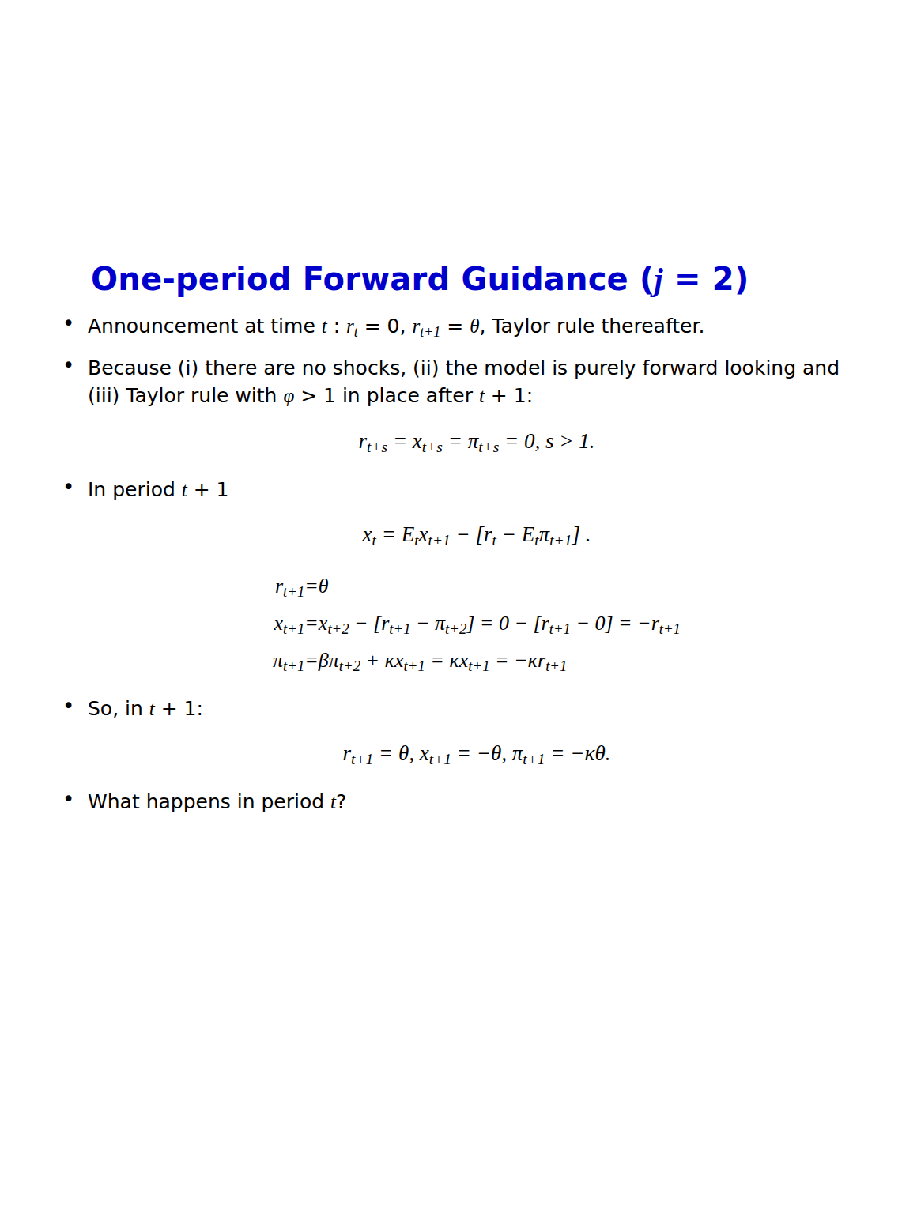One-period Forward Guidance (j = 2)
Announcement at time t : rt = 0, rt+1 = θ, Taylor rule thereafter.
Because (i) there are no shocks, (ii) the model is purely forward looking and (iii) Taylor rule with φ > 1 in place after t + 1:
rt+s = xt+s = πt+s = 0, s > 1.
In period t + 1
xt = Etxt+1 − [rt − Etπt+1] .
| r t+1 | = | θ |
| x t+1 | = | x t+2 − [r t+1 − π t+2 ] = 0 − [r t+1 − 0] = −r t+1 |
| π t+1 | = | βπ t+2 + κx t+1 = κx t+1 = −κr t+1 |
So, in t + 1:
rt+1 = θ, xt+1 = −θ, πt+1 = −κθ.
What happens in period t?